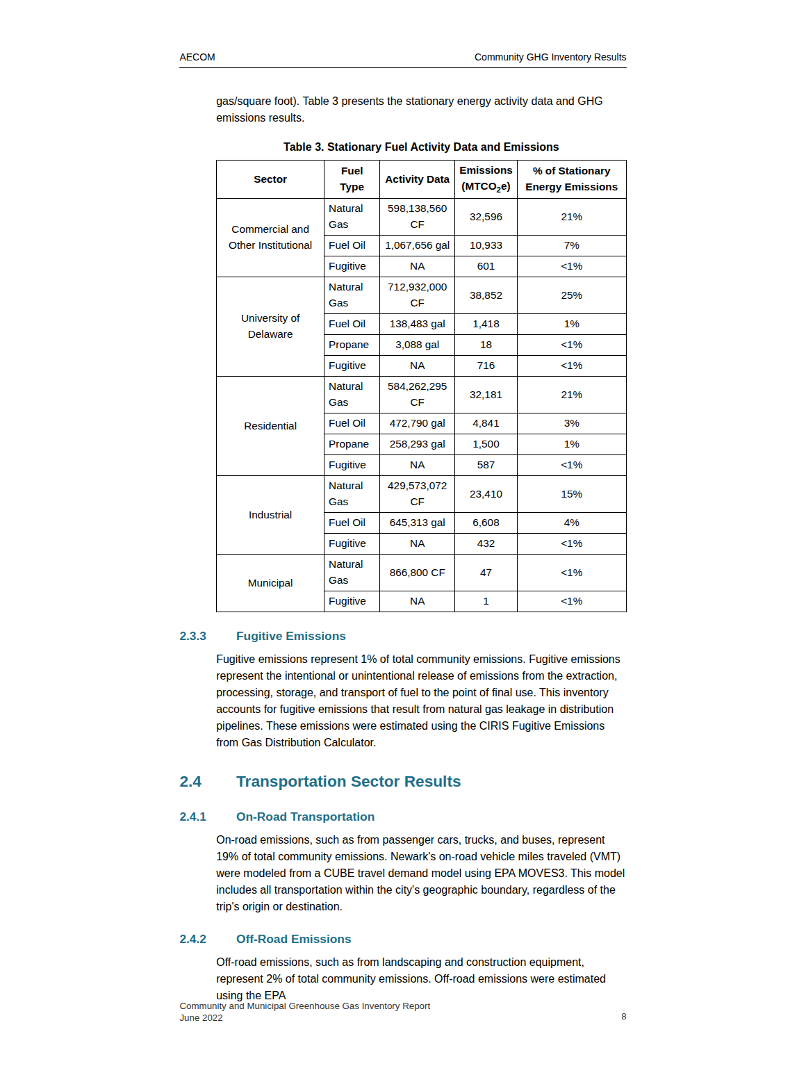AECOM
Community GHG Inventory Results
gas/square foot). Table 3 presents the stationary energy activity data and GHG emissions results.
Table 3. Stationary Fuel Activity Data and Emissions
| Sector | Fuel Type | Activity Data | Emissions (MTCO 2 e) | % of Stationary Energy Emissions |
| --- | --- | --- | --- | --- |
| Commercial and Other Institutional | Natural Gas | 598,138,560 CF | 32,596 | 21% |
| Fuel Oil | 1,067,656 gal | 10,933 | 7% |
| Fugitive | NA | 601 | <1% |
| University of Delaware | Natural Gas | 712,932,000 CF | 38,852 | 25% |
| Fuel Oil | 138,483 gal | 1,418 | 1% |
| Propane | 3,088 gal | 18 | <1% |
| Fugitive | NA | 716 | <1% |
| Residential | Natural Gas | 584,262,295 CF | 32,181 | 21% |
| Fuel Oil | 472,790 gal | 4,841 | 3% |
| Propane | 258,293 gal | 1,500 | 1% |
| Fugitive | NA | 587 | <1% |
| Industrial | Natural Gas | 429,573,072 CF | 23,410 | 15% |
| Fuel Oil | 645,313 gal | 6,608 | 4% |
| Fugitive | NA | 432 | <1% |
| Municipal | Natural Gas | 866,800 CF | 47 | <1% |
| Fugitive | NA | 1 | <1% |
2.3.3 Fugitive Emissions
Fugitive emissions represent 1% of total community emissions. Fugitive emissions represent the intentional or unintentional release of emissions from the extraction, processing, storage, and transport of fuel to the point of final use. This inventory accounts for fugitive emissions that result from natural gas leakage in distribution pipelines. These emissions were estimated using the CIRIS Fugitive Emissions from Gas Distribution Calculator.
2.4 Transportation Sector Results
2.4.1 On-Road Transportation
On-road emissions, such as from passenger cars, trucks, and buses, represent 19% of total community emissions. Newark's on-road vehicle miles traveled (VMT) were modeled from a CUBE travel demand model using EPA MOVES3. This model includes all transportation within the city's geographic boundary, regardless of the trip's origin or destination.
2.4.2 Off-Road Emissions
Off-road emissions, such as from landscaping and construction equipment, represent 2% of total community emissions. Off-road emissions were estimated using the EPA
Community and Municipal Greenhouse Gas Inventory Report
June 2022
8